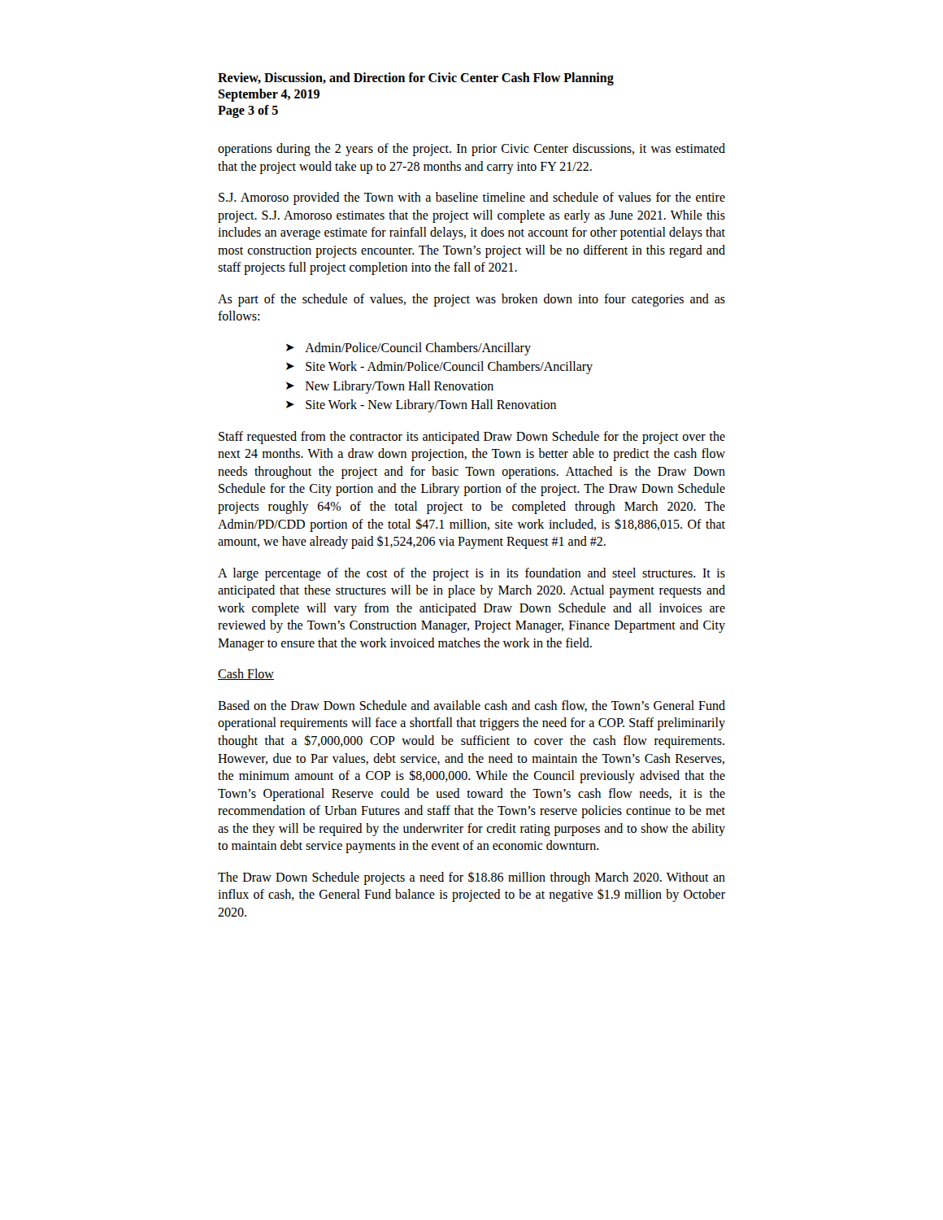Review, Discussion, and Direction for Civic Center Cash Flow Planning
September 4, 2019
Page 3 of 5
operations during the 2 years of the project. In prior Civic Center discussions, it was estimated that the project would take up to 27-28 months and carry into FY 21/22.
S.J. Amoroso provided the Town with a baseline timeline and schedule of values for the entire project. S.J. Amoroso estimates that the project will complete as early as June 2021. While this includes an average estimate for rainfall delays, it does not account for other potential delays that most construction projects encounter. The Town’s project will be no different in this regard and staff projects full project completion into the fall of 2021.
As part of the schedule of values, the project was broken down into four categories and as follows:
Admin/Police/Council Chambers/Ancillary
Site Work - Admin/Police/Council Chambers/Ancillary
New Library/Town Hall Renovation
Site Work - New Library/Town Hall Renovation
Staff requested from the contractor its anticipated Draw Down Schedule for the project over the next 24 months. With a draw down projection, the Town is better able to predict the cash flow needs throughout the project and for basic Town operations. Attached is the Draw Down Schedule for the City portion and the Library portion of the project. The Draw Down Schedule projects roughly 64% of the total project to be completed through March 2020. The Admin/PD/CDD portion of the total $47.1 million, site work included, is $18,886,015. Of that amount, we have already paid $1,524,206 via Payment Request #1 and #2.
A large percentage of the cost of the project is in its foundation and steel structures. It is anticipated that these structures will be in place by March 2020. Actual payment requests and work complete will vary from the anticipated Draw Down Schedule and all invoices are reviewed by the Town’s Construction Manager, Project Manager, Finance Department and City Manager to ensure that the work invoiced matches the work in the field.
Cash Flow
Based on the Draw Down Schedule and available cash and cash flow, the Town’s General Fund operational requirements will face a shortfall that triggers the need for a COP. Staff preliminarily thought that a $7,000,000 COP would be sufficient to cover the cash flow requirements. However, due to Par values, debt service, and the need to maintain the Town’s Cash Reserves, the minimum amount of a COP is $8,000,000. While the Council previously advised that the Town’s Operational Reserve could be used toward the Town’s cash flow needs, it is the recommendation of Urban Futures and staff that the Town’s reserve policies continue to be met as the they will be required by the underwriter for credit rating purposes and to show the ability to maintain debt service payments in the event of an economic downturn.
The Draw Down Schedule projects a need for $18.86 million through March 2020. Without an influx of cash, the General Fund balance is projected to be at negative $1.9 million by October 2020.